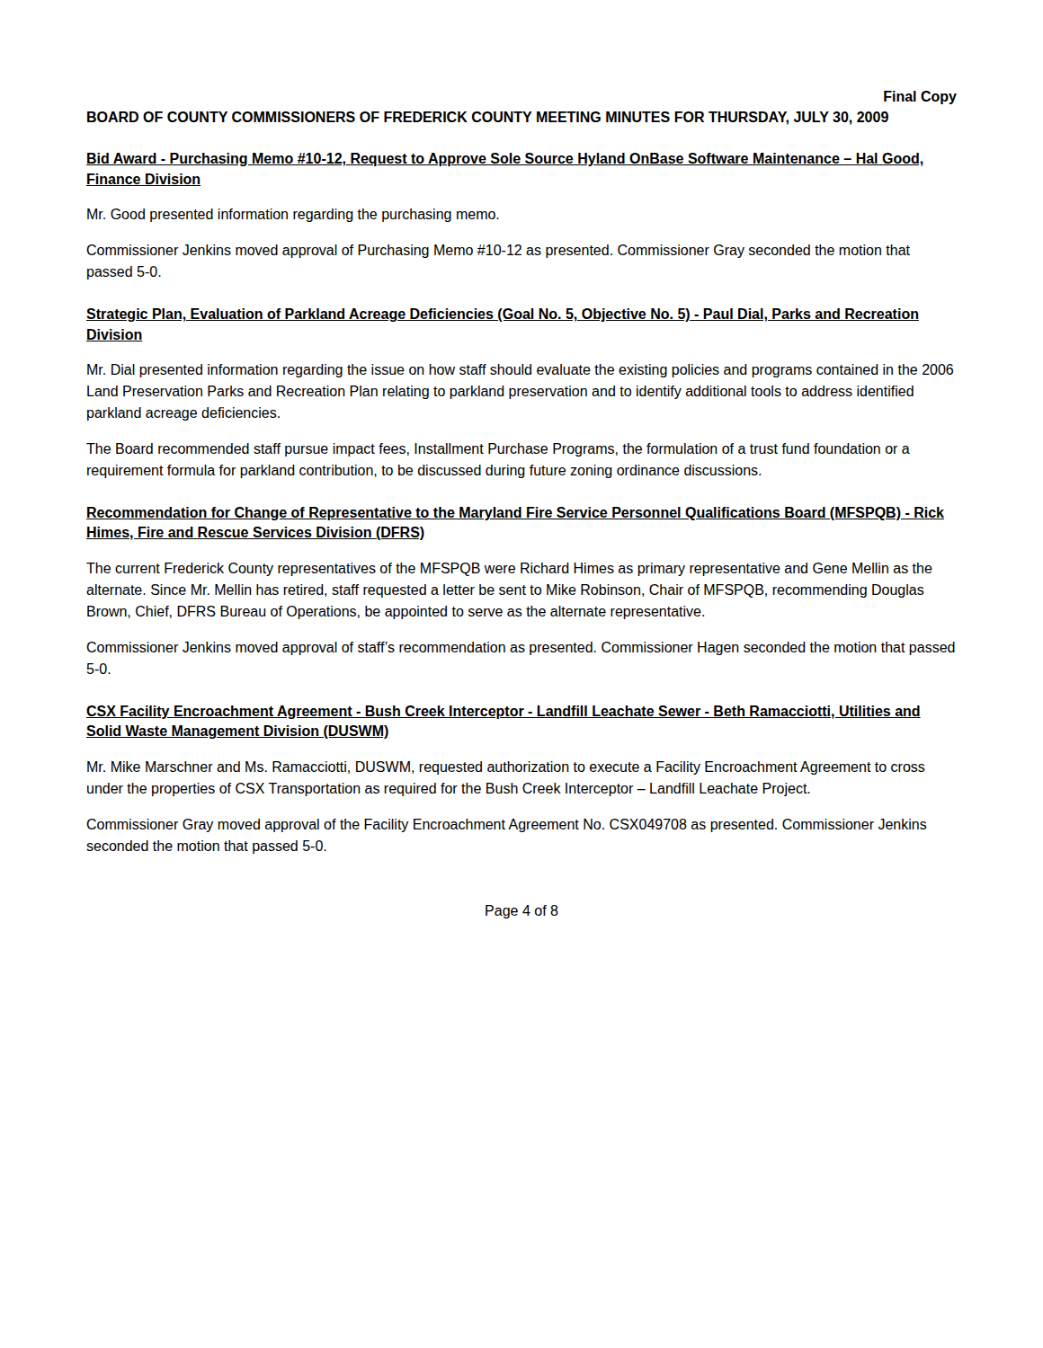Final Copy
BOARD OF COUNTY COMMISSIONERS OF FREDERICK COUNTY MEETING MINUTES FOR THURSDAY, JULY 30, 2009
Bid Award - Purchasing Memo #10-12, Request to Approve Sole Source Hyland OnBase Software Maintenance – Hal Good, Finance Division
Mr. Good presented information regarding the purchasing memo.
Commissioner Jenkins moved approval of Purchasing Memo #10-12 as presented. Commissioner Gray seconded the motion that passed 5-0.
Strategic Plan, Evaluation of Parkland Acreage Deficiencies (Goal No. 5, Objective No. 5) - Paul Dial, Parks and Recreation Division
Mr. Dial presented information regarding the issue on how staff should evaluate the existing policies and programs contained in the 2006 Land Preservation Parks and Recreation Plan relating to parkland preservation and to identify additional tools to address identified parkland acreage deficiencies.
The Board recommended staff pursue impact fees, Installment Purchase Programs, the formulation of a trust fund foundation or a requirement formula for parkland contribution, to be discussed during future zoning ordinance discussions.
Recommendation for Change of Representative to the Maryland Fire Service Personnel Qualifications Board (MFSPQB) - Rick Himes, Fire and Rescue Services Division (DFRS)
The current Frederick County representatives of the MFSPQB were Richard Himes as primary representative and Gene Mellin as the alternate. Since Mr. Mellin has retired, staff requested a letter be sent to Mike Robinson, Chair of MFSPQB, recommending Douglas Brown, Chief, DFRS Bureau of Operations, be appointed to serve as the alternate representative.
Commissioner Jenkins moved approval of staff’s recommendation as presented. Commissioner Hagen seconded the motion that passed 5-0.
CSX Facility Encroachment Agreement - Bush Creek Interceptor - Landfill Leachate Sewer - Beth Ramacciotti, Utilities and Solid Waste Management Division (DUSWM)
Mr. Mike Marschner and Ms. Ramacciotti, DUSWM, requested authorization to execute a Facility Encroachment Agreement to cross under the properties of CSX Transportation as required for the Bush Creek Interceptor – Landfill Leachate Project.
Commissioner Gray moved approval of the Facility Encroachment Agreement No. CSX049708 as presented. Commissioner Jenkins seconded the motion that passed 5-0.
Page 4 of 8